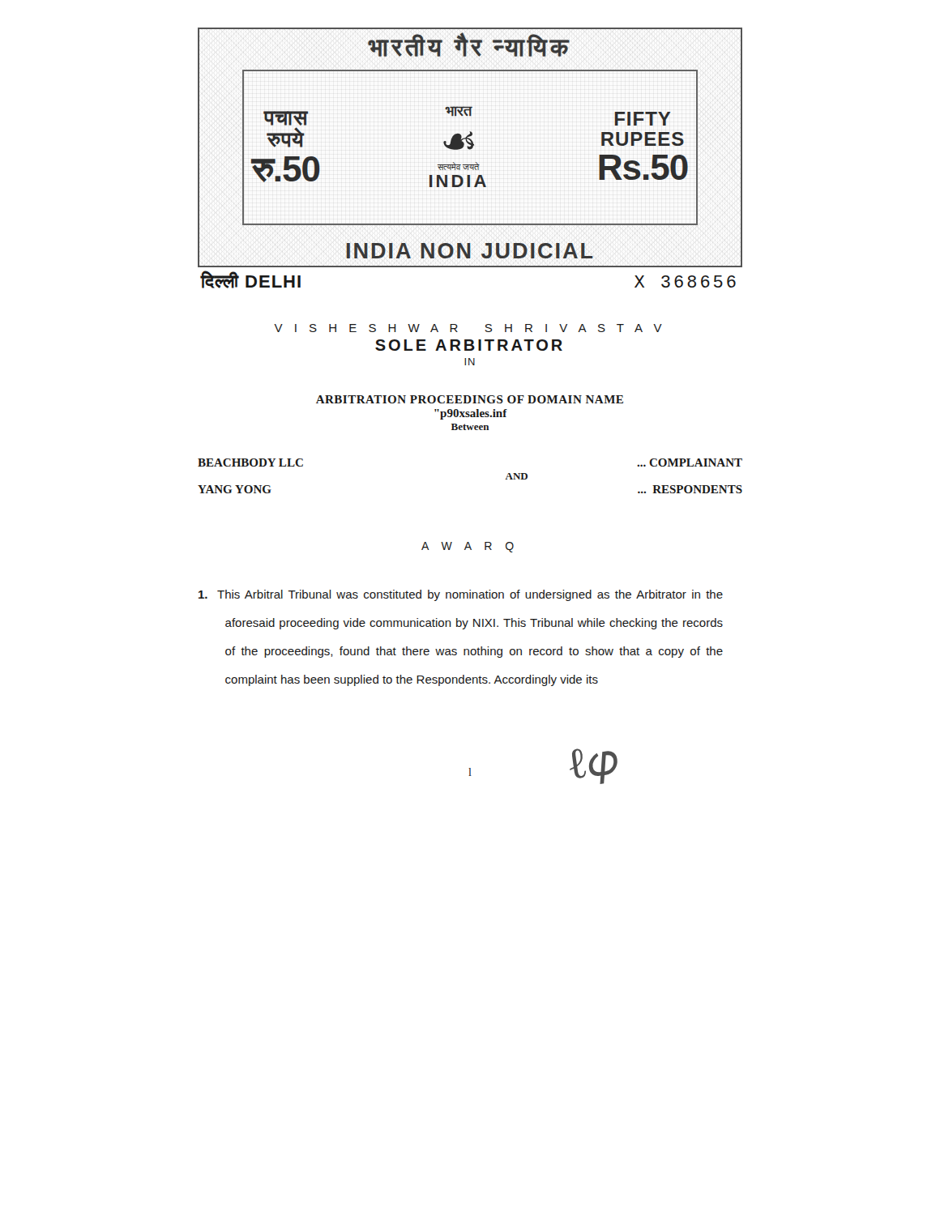भारतीय गैर न्यायिक
पचास
रुपये
रु.50
भारत
☙
सत्यमेव जयते
INDIA
FIFTY
RUPEES
Rs.50
INDIA NON JUDICIAL
दिल्ली DELHI
X 368656
V I S H E S H W A R S H R I V A S T A V
SOLE ARBITRATOR
IN
ARBITRATION PROCEEDINGS OF DOMAIN NAME
"p90xsales.inf
Between
BEACHBODY LLC
... COMPLAINANT
AND
YANG YONG
... RESPONDENTS
A W A R Q
1. This Arbitral Tribunal was constituted by nomination of undersigned as the Arbitrator in the aforesaid proceeding vide communication by NIXI. This Tribunal while checking the records of the proceedings, found that there was nothing on record to show that a copy of the complaint has been supplied to the Respondents. Accordingly vide its
l
ℓ𝜑